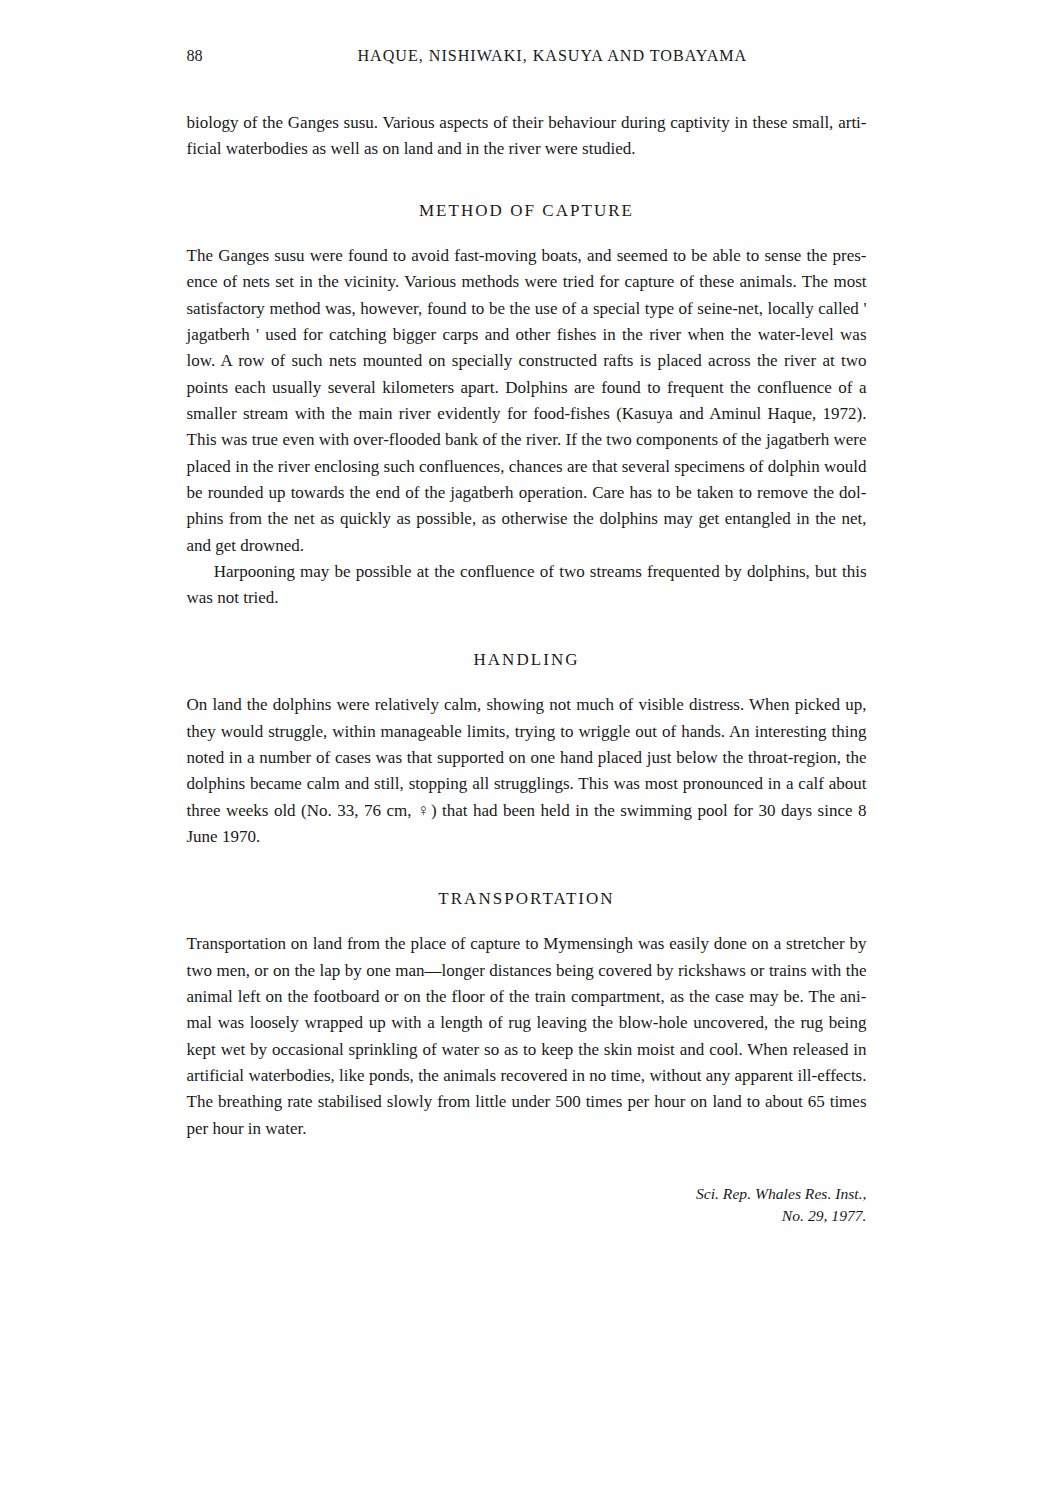88 Haque, Nishiwaki, Kasuya and Tobayama
biology of the Ganges susu. Various aspects of their behaviour during captivity in these small, artificial waterbodies as well as on land and in the river were studied.
Method of Capture
The Ganges susu were found to avoid fast-moving boats, and seemed to be able to sense the presence of nets set in the vicinity. Various methods were tried for capture of these animals. The most satisfactory method was, however, found to be the use of a special type of seine-net, locally called ' jagatberh ' used for catching bigger carps and other fishes in the river when the water-level was low. A row of such nets mounted on specially constructed rafts is placed across the river at two points each usually several kilometers apart. Dolphins are found to frequent the confluence of a smaller stream with the main river evidently for food-fishes (Kasuya and Aminul Haque, 1972). This was true even with over-flooded bank of the river. If the two components of the jagatberh were placed in the river enclosing such confluences, chances are that several specimens of dolphin would be rounded up towards the end of the jagatberh operation. Care has to be taken to remove the dolphins from the net as quickly as possible, as otherwise the dolphins may get entangled in the net, and get drowned.
Harpooning may be possible at the confluence of two streams frequented by dolphins, but this was not tried.
Handling
On land the dolphins were relatively calm, showing not much of visible distress. When picked up, they would struggle, within manageable limits, trying to wriggle out of hands. An interesting thing noted in a number of cases was that supported on one hand placed just below the throat-region, the dolphins became calm and still, stopping all strugglings. This was most pronounced in a calf about three weeks old (No. 33, 76 cm, ♀) that had been held in the swimming pool for 30 days since 8 June 1970.
Transportation
Transportation on land from the place of capture to Mymensingh was easily done on a stretcher by two men, or on the lap by one man—longer distances being covered by rickshaws or trains with the animal left on the footboard or on the floor of the train compartment, as the case may be. The animal was loosely wrapped up with a length of rug leaving the blow-hole uncovered, the rug being kept wet by occasional sprinkling of water so as to keep the skin moist and cool. When released in artificial waterbodies, like ponds, the animals recovered in no time, without any apparent ill-effects. The breathing rate stabilised slowly from little under 500 times per hour on land to about 65 times per hour in water.
Sci. Rep. Whales Res. Inst.,
No. 29, 1977.